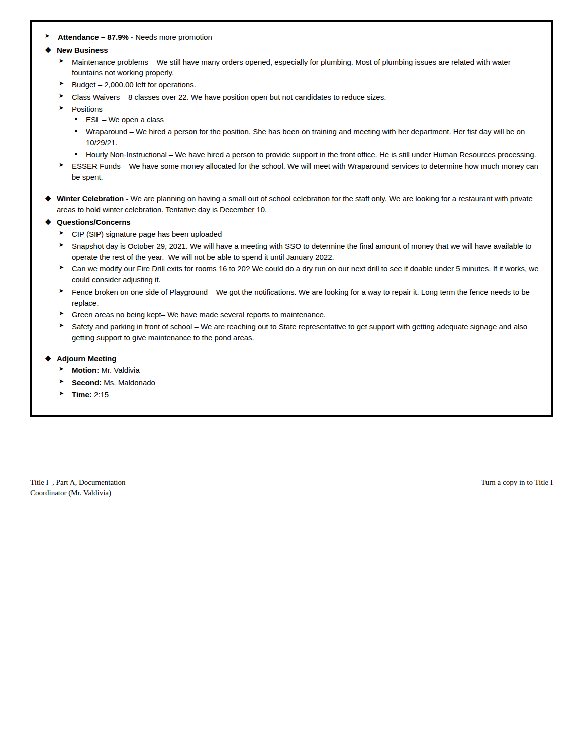Attendance – 87.9% - Needs more promotion
New Business
Maintenance problems – We still have many orders opened, especially for plumbing. Most of plumbing issues are related with water fountains not working properly.
Budget – 2,000.00 left for operations.
Class Waivers – 8 classes over 22. We have position open but not candidates to reduce sizes.
Positions
ESL – We open a class
Wraparound – We hired a person for the position. She has been on training and meeting with her department. Her fist day will be on 10/29/21.
Hourly Non-Instructional – We have hired a person to provide support in the front office. He is still under Human Resources processing.
ESSER Funds – We have some money allocated for the school. We will meet with Wraparound services to determine how much money can be spent.
Winter Celebration - We are planning on having a small out of school celebration for the staff only. We are looking for a restaurant with private areas to hold winter celebration. Tentative day is December 10.
Questions/Concerns
CIP (SIP) signature page has been uploaded
Snapshot day is October 29, 2021. We will have a meeting with SSO to determine the final amount of money that we will have available to operate the rest of the year. We will not be able to spend it until January 2022.
Can we modify our Fire Drill exits for rooms 16 to 20? We could do a dry run on our next drill to see if doable under 5 minutes. If it works, we could consider adjusting it.
Fence broken on one side of Playground – We got the notifications. We are looking for a way to repair it. Long term the fence needs to be replace.
Green areas no being kept– We have made several reports to maintenance.
Safety and parking in front of school – We are reaching out to State representative to get support with getting adequate signage and also getting support to give maintenance to the pond areas.
Adjourn Meeting
Motion: Mr. Valdivia
Second: Ms. Maldonado
Time: 2:15
Title I , Part A, Documentation Coordinator (Mr. Valdivia)
Turn a copy in to Title I